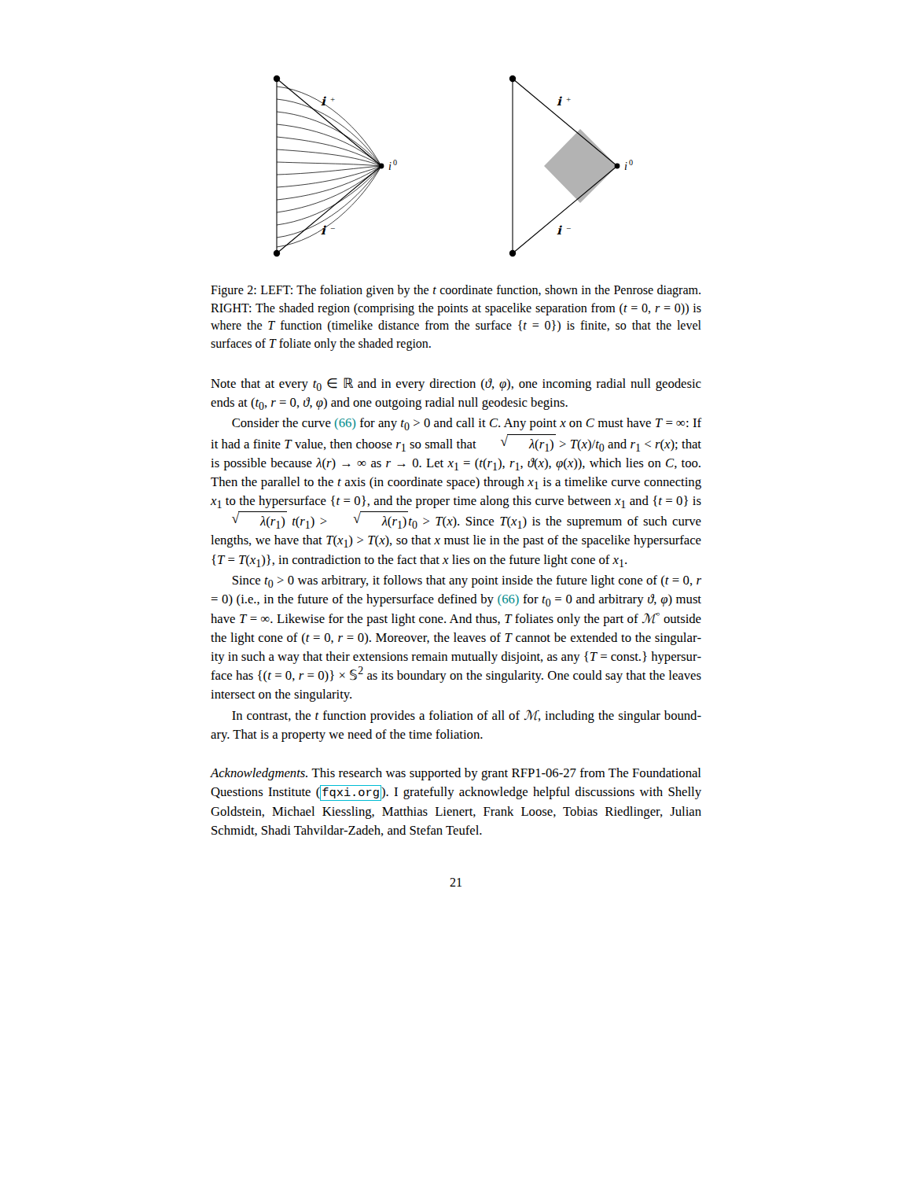ℹ + ℹ − i 0 ℹ + ℹ − i 0
Figure 2: LEFT: The foliation given by the t coordinate function, shown in the Penrose diagram. RIGHT: The shaded region (comprising the points at spacelike separation from (t = 0, r = 0)) is where the T function (timelike distance from the surface {t = 0}) is finite, so that the level surfaces of T foliate only the shaded region.
Note that at every t0 ∈ ℝ and in every direction (ϑ, φ), one incoming radial null geodesic ends at (t0, r = 0, ϑ, φ) and one outgoing radial null geodesic begins.
Consider the curve (66) for any t0 > 0 and call it C. Any point x on C must have T = ∞: If it had a finite T value, then choose r1 so small that λ(r1) > T(x)/t0 and r1 < r(x); that is possible because λ(r) → ∞ as r → 0. Let x1 = (t(r1), r1, ϑ(x), φ(x)), which lies on C, too. Then the parallel to the t axis (in coordinate space) through x1 is a timelike curve connecting x1 to the hypersurface {t = 0}, and the proper time along this curve between x1 and {t = 0} is λ(r1) t(r1) > λ(r1) t0 > T(x). Since T(x1) is the supremum of such curve lengths, we have that T(x1) > T(x), so that x must lie in the past of the spacelike hypersurface {T = T(x1)}, in contradiction to the fact that x lies on the future light cone of x1.
Since t0 > 0 was arbitrary, it follows that any point inside the future light cone of (t = 0, r = 0) (i.e., in the future of the hypersurface defined by (66) for t0 = 0 and arbitrary ϑ, φ) must have T = ∞. Likewise for the past light cone. And thus, T foliates only the part of ℳ◦ outside the light cone of (t = 0, r = 0). Moreover, the leaves of T cannot be extended to the singularity in such a way that their extensions remain mutually disjoint, as any {T = const.} hypersurface has {(t = 0, r = 0)} × 𝕊2 as its boundary on the singularity. One could say that the leaves intersect on the singularity.
In contrast, the t function provides a foliation of all of ℳ, including the singular boundary. That is a property we need of the time foliation.
Acknowledgments. This research was supported by grant RFP1-06-27 from The Foundational Questions Institute (fqxi.org). I gratefully acknowledge helpful discussions with Shelly Goldstein, Michael Kiessling, Matthias Lienert, Frank Loose, Tobias Riedlinger, Julian Schmidt, Shadi Tahvildar-Zadeh, and Stefan Teufel.
21